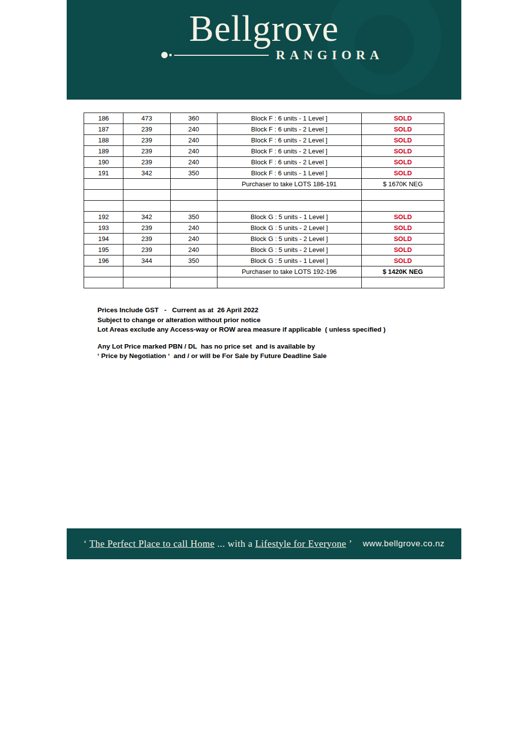Bellgrove
RANGIORA
| 186 | 473 | 360 | Block F : 6 units - 1 Level ] | SOLD |
| 187 | 239 | 240 | Block F : 6 units - 2 Level ] | SOLD |
| 188 | 239 | 240 | Block F : 6 units - 2 Level ] | SOLD |
| 189 | 239 | 240 | Block F : 6 units - 2 Level ] | SOLD |
| 190 | 239 | 240 | Block F : 6 units - 2 Level ] | SOLD |
| 191 | 342 | 350 | Block F : 6 units - 1 Level ] | SOLD |
| | | | Purchaser to take LOTS 186-191 | $ 1670K NEG |
| 192 | 342 | 350 | Block G : 5 units - 1 Level ] | SOLD |
| 193 | 239 | 240 | Block G : 5 units - 2 Level ] | SOLD |
| 194 | 239 | 240 | Block G : 5 units - 2 Level ] | SOLD |
| 195 | 239 | 240 | Block G : 5 units - 2 Level ] | SOLD |
| 196 | 344 | 350 | Block G : 5 units - 1 Level ] | SOLD |
| | | | Purchaser to take LOTS 192-196 | $ 1420K NEG |
Prices Include GST - Current as at 26 April 2022
Subject to change or alteration without prior notice
Lot Areas exclude any Access-way or ROW area measure if applicable ( unless specified )
Any Lot Price marked PBN / DL has no price set and is available by
‘ Price by Negotiation ‘ and / or will be For Sale by Future Deadline Sale
‘ The Perfect Place to call Home ... with a Lifestyle for Everyone ’
www.bellgrove.co.nz